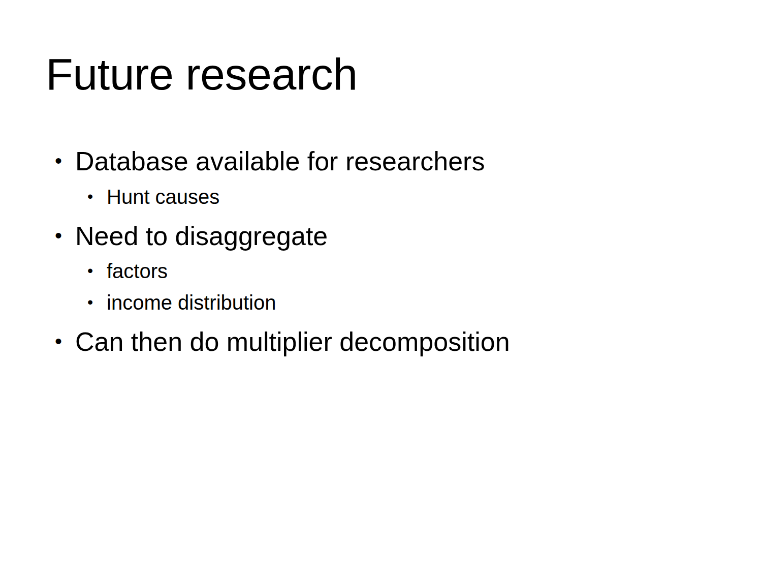Future research
•Database available for researchers
•Hunt causes
•Need to disaggregate
•factors
•income distribution
•Can then do multiplier decomposition